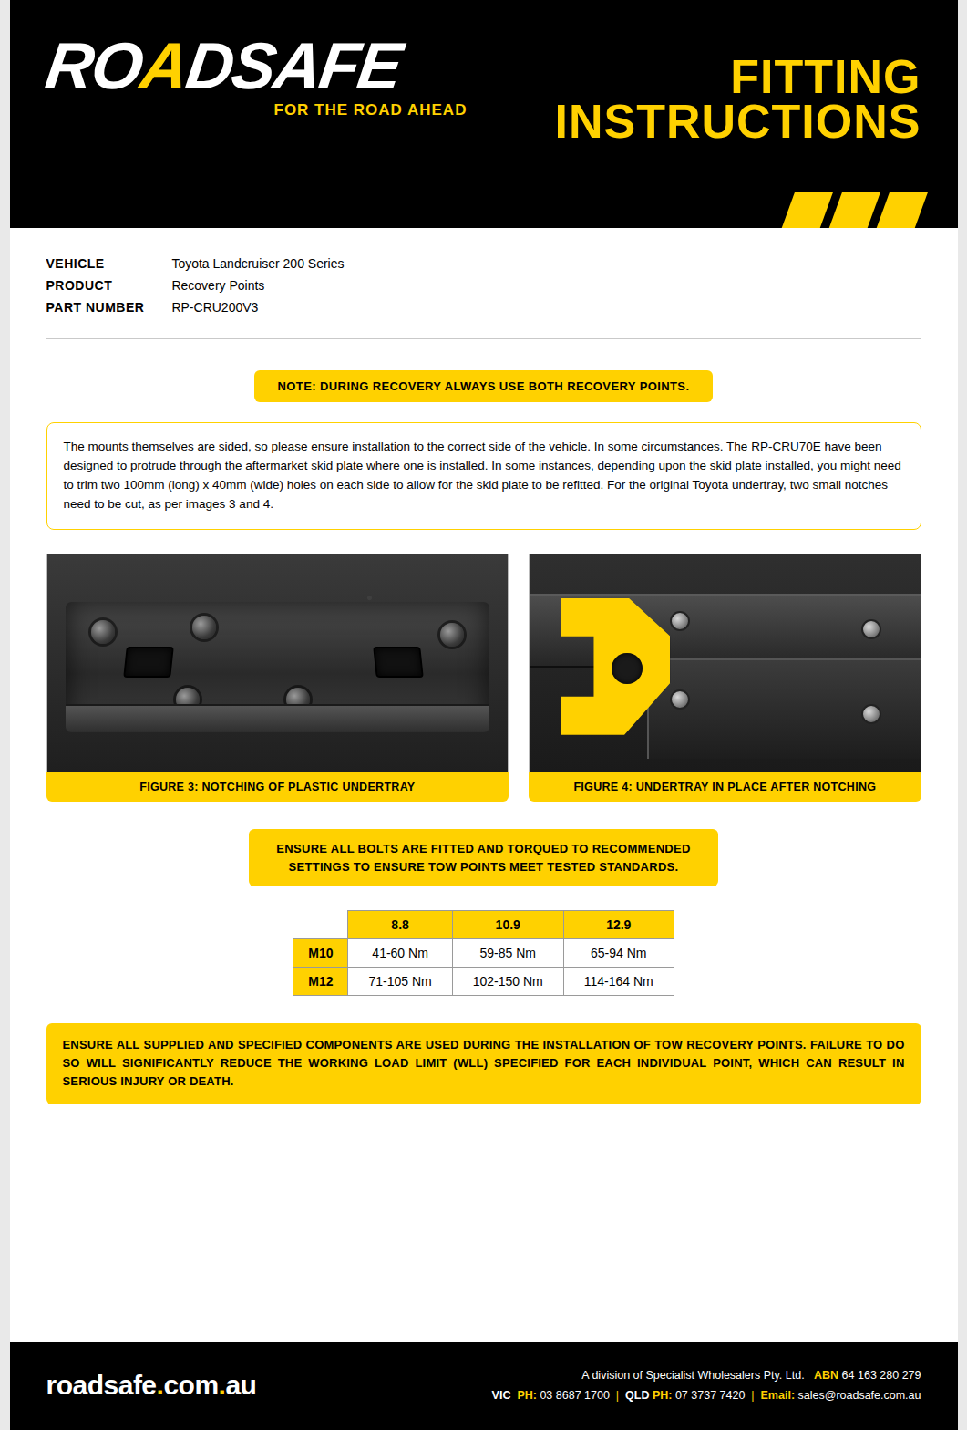RO ADSAFE
FOR THE ROAD AHEAD
FITTING
INSTRUCTIONS
| VEHICLE | Toyota Landcruiser 200 Series |
| PRODUCT | Recovery Points |
| PART NUMBER | RP-CRU200V3 |
NOTE: DURING RECOVERY ALWAYS USE BOTH RECOVERY POINTS.
The mounts themselves are sided, so please ensure installation to the correct side of the vehicle. In some circumstances. The RP-CRU70E have been designed to protrude through the aftermarket skid plate where one is installed. In some instances, depending upon the skid plate installed, you might need to trim two 100mm (long) x 40mm (wide) holes on each side to allow for the skid plate to be refitted. For the original Toyota undertray, two small notches need to be cut, as per images 3 and 4.
FIGURE 3: NOTCHING OF PLASTIC UNDERTRAY
FIGURE 4: UNDERTRAY IN PLACE AFTER NOTCHING
ENSURE ALL BOLTS ARE FITTED AND TORQUED TO RECOMMENDED
SETTINGS TO ENSURE TOW POINTS MEET TESTED STANDARDS.
| | 8.8 | 10.9 | 12.9 |
| --- | --- | --- | --- |
| M10 | 41-60 Nm | 59-85 Nm | 65-94 Nm |
| M12 | 71-105 Nm | 102-150 Nm | 114-164 Nm |
ENSURE ALL SUPPLIED AND SPECIFIED COMPONENTS ARE USED DURING THE INSTALLATION OF TOW RECOVERY POINTS. FAILURE TO DO SO WILL SIGNIFICANTLY REDUCE THE WORKING LOAD LIMIT (WLL) SPECIFIED FOR EACH INDIVIDUAL POINT, WHICH CAN RESULT IN SERIOUS INJURY OR DEATH.
roadsafe. com. au
A division of Specialist Wholesalers Pty. Ltd. ABN 64 163 280 279
VIC PH: 03 8687 1700 | QLD PH: 07 3737 7420 | Email: sales@roadsafe.com.au